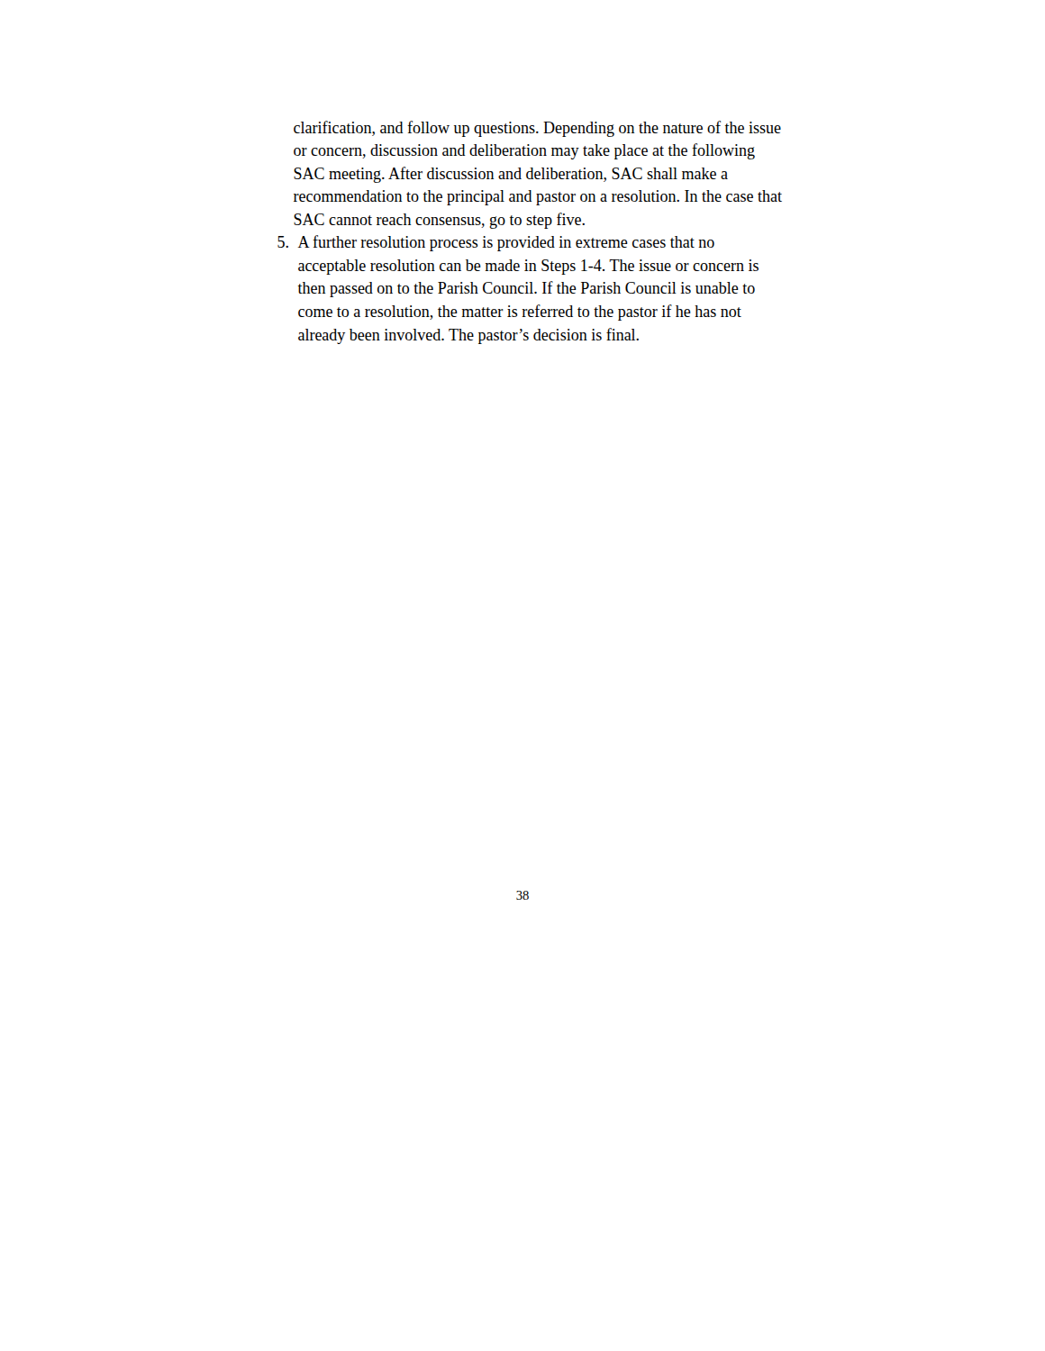clarification, and follow up questions. Depending on the nature of the issue or concern, discussion and deliberation may take place at the following SAC meeting. After discussion and deliberation, SAC shall make a recommendation to the principal and pastor on a resolution. In the case that SAC cannot reach consensus, go to step five.
A further resolution process is provided in extreme cases that no acceptable resolution can be made in Steps 1‑4. The issue or concern is then passed on to the Parish Council. If the Parish Council is unable to come to a resolution, the matter is referred to the pastor if he has not already been involved. The pastor’s decision is final.
38